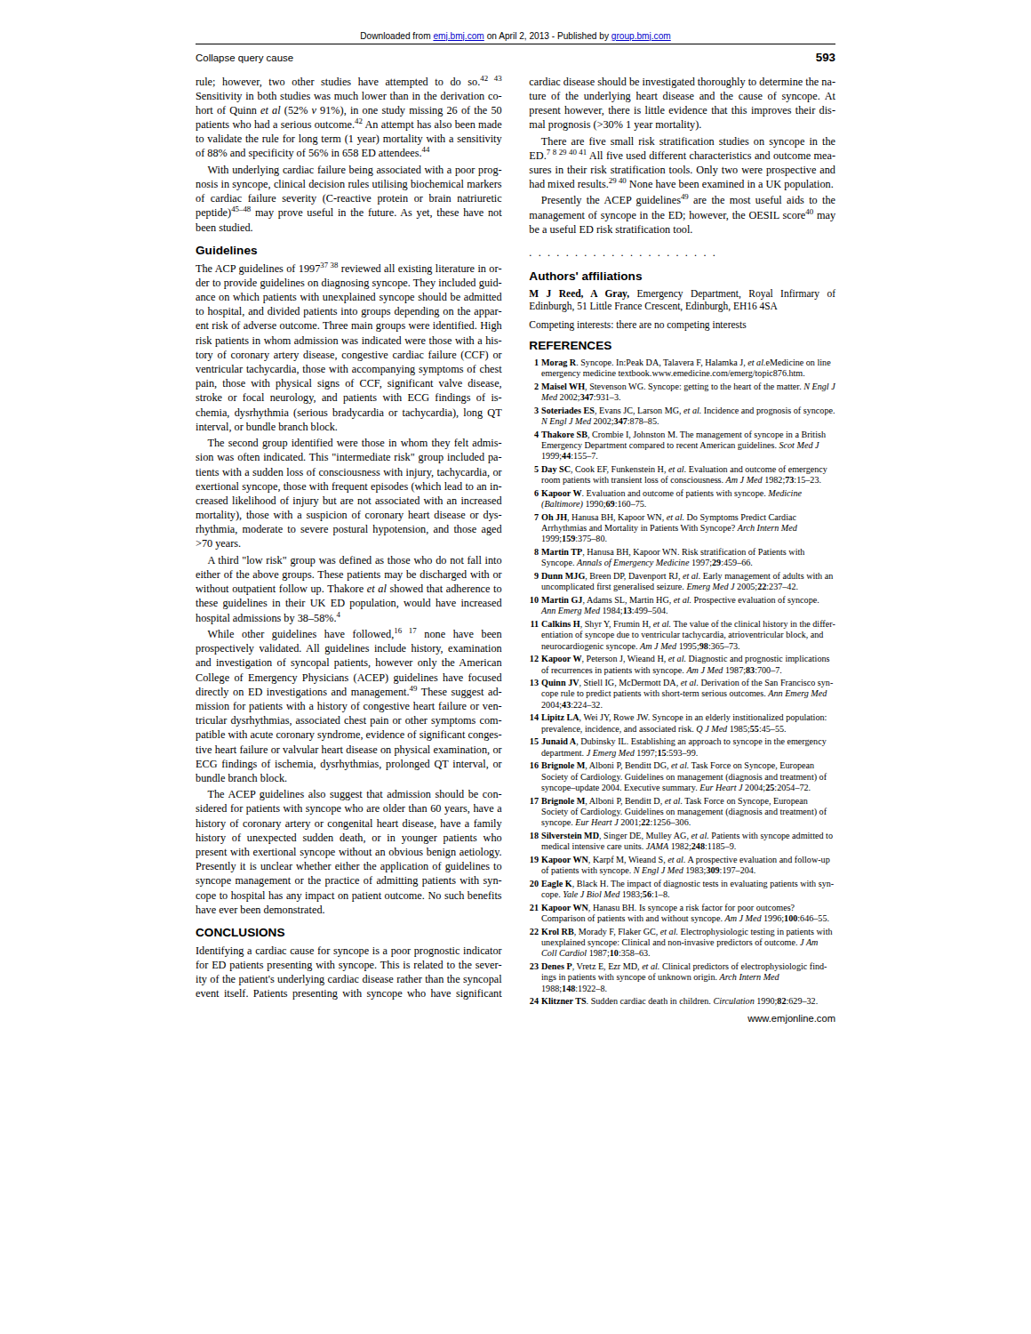Downloaded from emj.bmj.com on April 2, 2013 - Published by group.bmj.com
Collapse query cause 593
rule; however, two other studies have attempted to do so.42 43 Sensitivity in both studies was much lower than in the derivation cohort of Quinn et al (52% v 91%), in one study missing 26 of the 50 patients who had a serious outcome.42 An attempt has also been made to validate the rule for long term (1 year) mortality with a sensitivity of 88% and specificity of 56% in 658 ED attendees.44
With underlying cardiac failure being associated with a poor prognosis in syncope, clinical decision rules utilising biochemical markers of cardiac failure severity (C-reactive protein or brain natriuretic peptide)45–48 may prove useful in the future. As yet, these have not been studied.
Guidelines
The ACP guidelines of 199737 38 reviewed all existing literature in order to provide guidelines on diagnosing syncope. They included guidance on which patients with unexplained syncope should be admitted to hospital, and divided patients into groups depending on the apparent risk of adverse outcome. Three main groups were identified. High risk patients in whom admission was indicated were those with a history of coronary artery disease, congestive cardiac failure (CCF) or ventricular tachycardia, those with accompanying symptoms of chest pain, those with physical signs of CCF, significant valve disease, stroke or focal neurology, and patients with ECG findings of ischemia, dysrhythmia (serious bradycardia or tachycardia), long QT interval, or bundle branch block.
The second group identified were those in whom they felt admission was often indicated. This "intermediate risk" group included patients with a sudden loss of consciousness with injury, tachycardia, or exertional syncope, those with frequent episodes (which lead to an increased likelihood of injury but are not associated with an increased mortality), those with a suspicion of coronary heart disease or dysrhythmia, moderate to severe postural hypotension, and those aged >70 years.
A third "low risk" group was defined as those who do not fall into either of the above groups. These patients may be discharged with or without outpatient follow up. Thakore et al showed that adherence to these guidelines in their UK ED population, would have increased hospital admissions by 38–58%.4
While other guidelines have followed,16 17 none have been prospectively validated. All guidelines include history, examination and investigation of syncopal patients, however only the American College of Emergency Physicians (ACEP) guidelines have focused directly on ED investigations and management.49 These suggest admission for patients with a history of congestive heart failure or ventricular dysrhythmias, associated chest pain or other symptoms compatible with acute coronary syndrome, evidence of significant congestive heart failure or valvular heart disease on physical examination, or ECG findings of ischemia, dysrhythmias, prolonged QT interval, or bundle branch block.
The ACEP guidelines also suggest that admission should be considered for patients with syncope who are older than 60 years, have a history of coronary artery or congenital heart disease, have a family history of unexpected sudden death, or in younger patients who present with exertional syncope without an obvious benign aetiology. Presently it is unclear whether either the application of guidelines to syncope management or the practice of admitting patients with syncope to hospital has any impact on patient outcome. No such benefits have ever been demonstrated.
Conclusions
Identifying a cardiac cause for syncope is a poor prognostic indicator for ED patients presenting with syncope. This is related to the severity of the patient's underlying cardiac disease rather than the syncopal event itself. Patients presenting with syncope who have significant cardiac disease should be investigated thoroughly to determine the nature of the underlying heart disease and the cause of syncope. At present however, there is little evidence that this improves their dismal prognosis (>30% 1 year mortality).
There are five small risk stratification studies on syncope in the ED.7 8 29 40 41 All five used different characteristics and outcome measures in their risk stratification tools. Only two were prospective and had mixed results.29 40 None have been examined in a UK population.
Presently the ACEP guidelines49 are the most useful aids to the management of syncope in the ED; however, the OESIL score40 may be a useful ED risk stratification tool.
. . . . . . . . . . . . . . . . . . . . .
Authors' affiliations
M J Reed, A Gray, Emergency Department, Royal Infirmary of Edinburgh, 51 Little France Crescent, Edinburgh, EH16 4SA
Competing interests: there are no competing interests
REFERENCES
Morag R. Syncope. In:Peak DA, Talavera F, Halamka J, et al. eMedicine on line emergency medicine textbook.www.emedicine.com/emerg/topic876.htm.
Maisel WH, Stevenson WG. Syncope: getting to the heart of the matter. N Engl J Med 2002;347:931–3.
Soteriades ES, Evans JC, Larson MG, et al. Incidence and prognosis of syncope. N Engl J Med 2002;347:878–85.
Thakore SB, Crombie I, Johnston M. The management of syncope in a British Emergency Department compared to recent American guidelines. Scot Med J 1999;44:155–7.
Day SC, Cook EF, Funkenstein H, et al. Evaluation and outcome of emergency room patients with transient loss of consciousness. Am J Med 1982;73:15–23.
Kapoor W. Evaluation and outcome of patients with syncope. Medicine (Baltimore) 1990;69:160–75.
Oh JH, Hanusa BH, Kapoor WN, et al. Do Symptoms Predict Cardiac Arrhythmias and Mortality in Patients With Syncope? Arch Intern Med 1999;159:375–80.
Martin TP, Hanusa BH, Kapoor WN. Risk stratification of Patients with Syncope. Annals of Emergency Medicine 1997;29:459–66.
Dunn MJG, Breen DP, Davenport RJ, et al. Early management of adults with an uncomplicated first generalised seizure. Emerg Med J 2005;22:237–42.
Martin GJ, Adams SL, Martin HG, et al. Prospective evaluation of syncope. Ann Emerg Med 1984;13:499–504.
Calkins H, Shyr Y, Frumin H, et al. The value of the clinical history in the differentiation of syncope due to ventricular tachycardia, atrioventricular block, and neurocardiogenic syncope. Am J Med 1995;98:365–73.
Kapoor W, Peterson J, Wieand H, et al. Diagnostic and prognostic implications of recurrences in patients with syncope. Am J Med 1987;83:700–7.
Quinn JV, Stiell IG, McDermott DA, et al. Derivation of the San Francisco syncope rule to predict patients with short-term serious outcomes. Ann Emerg Med 2004;43:224–32.
Lipitz LA, Wei JY, Rowe JW. Syncope in an elderly institionalized population: prevalence, incidence, and associated risk. Q J Med 1985;55:45–55.
Junaid A, Dubinsky IL. Establishing an approach to syncope in the emergency department. J Emerg Med 1997;15:593–99.
Brignole M, Alboni P, Benditt DG, et al. Task Force on Syncope, European Society of Cardiology. Guidelines on management (diagnosis and treatment) of syncope–update 2004. Executive summary. Eur Heart J 2004;25:2054–72.
Brignole M, Alboni P, Benditt D, et al. Task Force on Syncope, European Society of Cardiology. Guidelines on management (diagnosis and treatment) of syncope. Eur Heart J 2001;22:1256–306.
Silverstein MD, Singer DE, Mulley AG, et al. Patients with syncope admitted to medical intensive care units. JAMA 1982;248:1185–9.
Kapoor WN, Karpf M, Wieand S, et al. A prospective evaluation and follow-up of patients with syncope. N Engl J Med 1983;309:197–204.
Eagle K, Black H. The impact of diagnostic tests in evaluating patients with syncope. Yale J Biol Med 1983;56:1–8.
Kapoor WN, Hanasu BH. Is syncope a risk factor for poor outcomes? Comparison of patients with and without syncope. Am J Med 1996;100:646–55.
Krol RB, Morady F, Flaker GC, et al. Electrophysiologic testing in patients with unexplained syncope: Clinical and non-invasive predictors of outcome. J Am Coll Cardiol 1987;10:358–63.
Denes P, Vretz E, Ezr MD, et al. Clinical predictors of electrophysiologic findings in patients with syncope of unknown origin. Arch Intern Med 1988;148:1922–8.
Klitzner TS. Sudden cardiac death in children. Circulation 1990;82:629–32.
www.emjonline.com